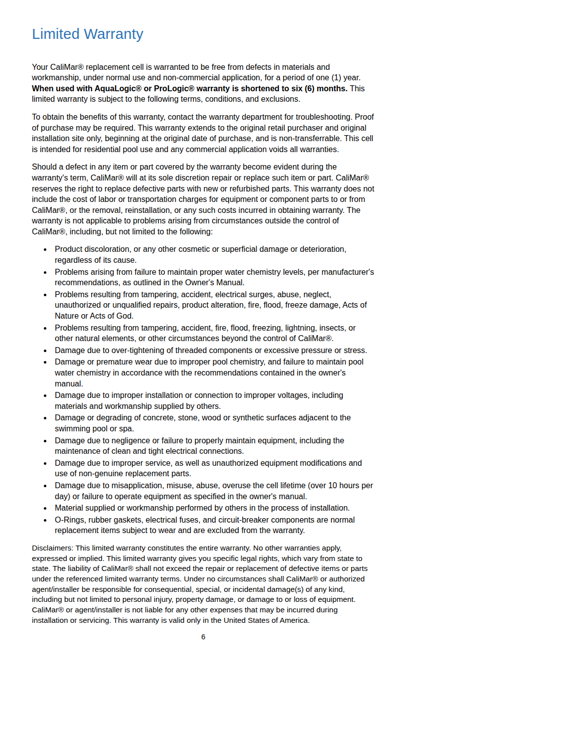Limited Warranty
Your CaliMar® replacement cell is warranted to be free from defects in materials and workmanship, under normal use and non-commercial application, for a period of one (1) year. When used with AquaLogic® or ProLogic® warranty is shortened to six (6) months. This limited warranty is subject to the following terms, conditions, and exclusions.
To obtain the benefits of this warranty, contact the warranty department for troubleshooting. Proof of purchase may be required. This warranty extends to the original retail purchaser and original installation site only, beginning at the original date of purchase, and is non-transferrable. This cell is intended for residential pool use and any commercial application voids all warranties.
Should a defect in any item or part covered by the warranty become evident during the warranty's term, CaliMar® will at its sole discretion repair or replace such item or part. CaliMar® reserves the right to replace defective parts with new or refurbished parts. This warranty does not include the cost of labor or transportation charges for equipment or component parts to or from CaliMar®, or the removal, reinstallation, or any such costs incurred in obtaining warranty. The warranty is not applicable to problems arising from circumstances outside the control of CaliMar®, including, but not limited to the following:
Product discoloration, or any other cosmetic or superficial damage or deterioration, regardless of its cause.
Problems arising from failure to maintain proper water chemistry levels, per manufacturer's recommendations, as outlined in the Owner's Manual.
Problems resulting from tampering, accident, electrical surges, abuse, neglect, unauthorized or unqualified repairs, product alteration, fire, flood, freeze damage, Acts of Nature or Acts of God.
Problems resulting from tampering, accident, fire, flood, freezing, lightning, insects, or other natural elements, or other circumstances beyond the control of CaliMar®.
Damage due to over-tightening of threaded components or excessive pressure or stress.
Damage or premature wear due to improper pool chemistry, and failure to maintain pool water chemistry in accordance with the recommendations contained in the owner's manual.
Damage due to improper installation or connection to improper voltages, including materials and workmanship supplied by others.
Damage or degrading of concrete, stone, wood or synthetic surfaces adjacent to the swimming pool or spa.
Damage due to negligence or failure to properly maintain equipment, including the maintenance of clean and tight electrical connections.
Damage due to improper service, as well as unauthorized equipment modifications and use of non-genuine replacement parts.
Damage due to misapplication, misuse, abuse, overuse the cell lifetime (over 10 hours per day) or failure to operate equipment as specified in the owner's manual.
Material supplied or workmanship performed by others in the process of installation.
O-Rings, rubber gaskets, electrical fuses, and circuit-breaker components are normal replacement items subject to wear and are excluded from the warranty.
Disclaimers: This limited warranty constitutes the entire warranty. No other warranties apply, expressed or implied. This limited warranty gives you specific legal rights, which vary from state to state. The liability of CaliMar® shall not exceed the repair or replacement of defective items or parts under the referenced limited warranty terms. Under no circumstances shall CaliMar® or authorized agent/installer be responsible for consequential, special, or incidental damage(s) of any kind, including but not limited to personal injury, property damage, or damage to or loss of equipment. CaliMar® or agent/installer is not liable for any other expenses that may be incurred during installation or servicing. This warranty is valid only in the United States of America.
6